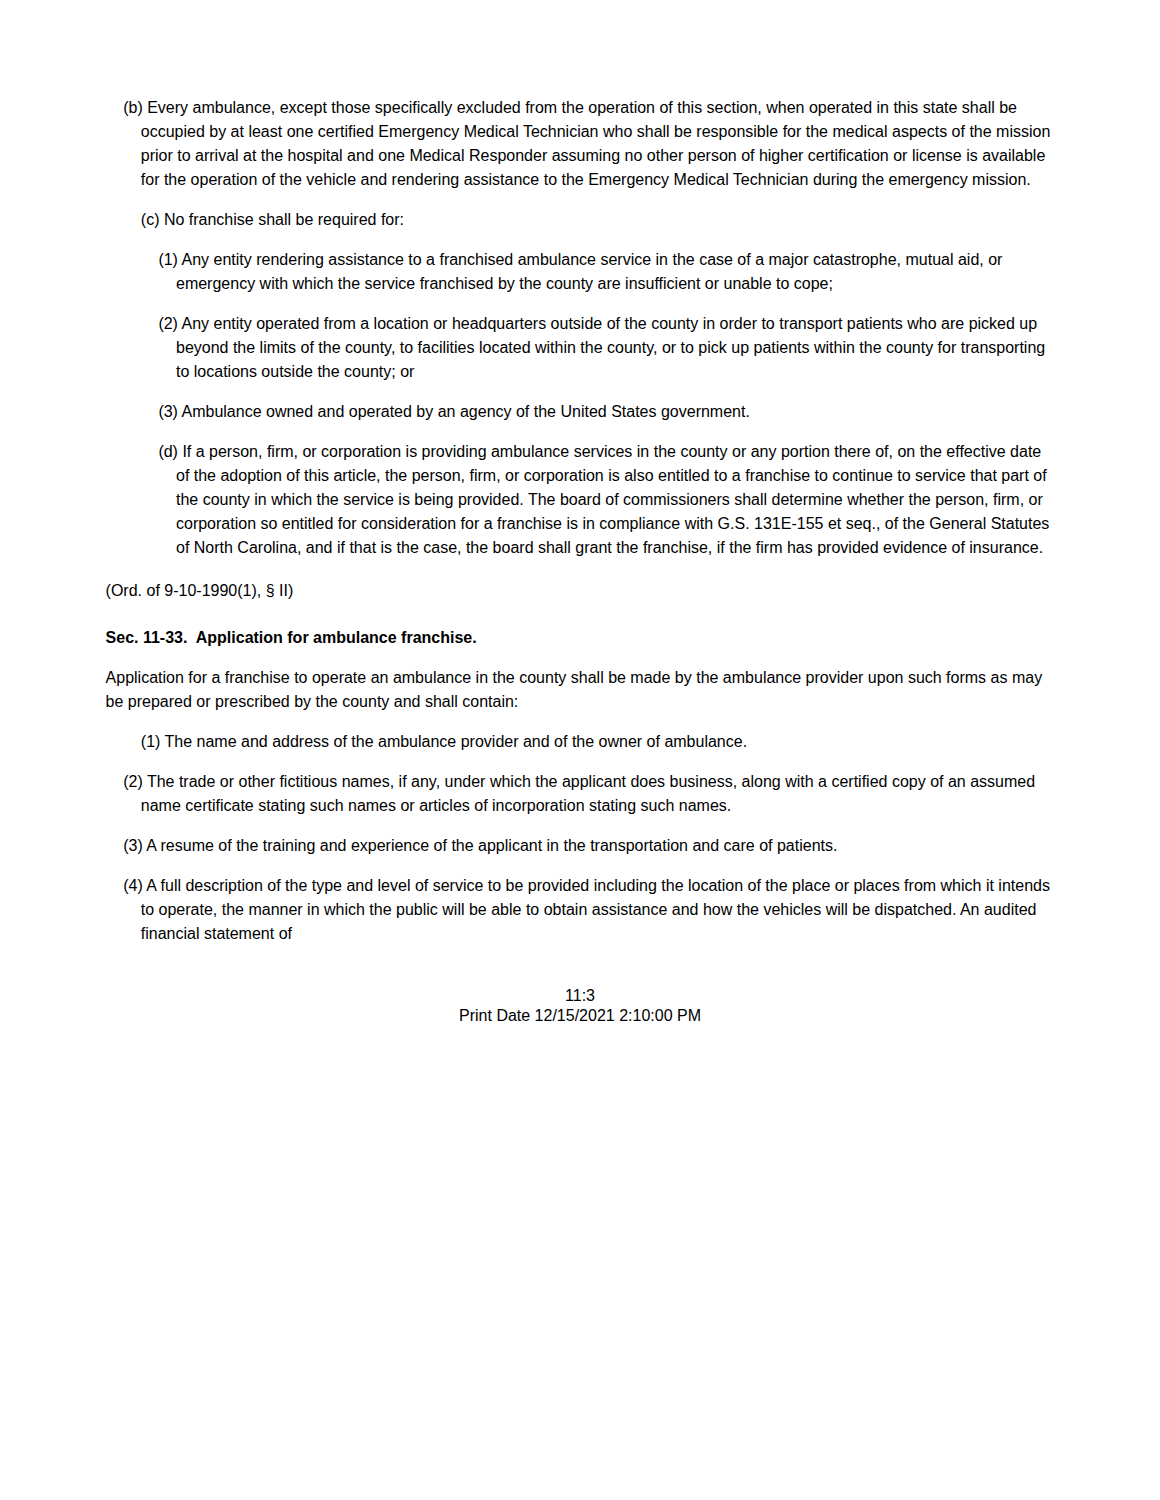(b) Every ambulance, except those specifically excluded from the operation of this section, when operated in this state shall be occupied by at least one certified Emergency Medical Technician who shall be responsible for the medical aspects of the mission prior to arrival at the hospital and one Medical Responder assuming no other person of higher certification or license is available for the operation of the vehicle and rendering assistance to the Emergency Medical Technician during the emergency mission.
(c) No franchise shall be required for:
(1) Any entity rendering assistance to a franchised ambulance service in the case of a major catastrophe, mutual aid, or emergency with which the service franchised by the county are insufficient or unable to cope;
(2) Any entity operated from a location or headquarters outside of the county in order to transport patients who are picked up beyond the limits of the county, to facilities located within the county, or to pick up patients within the county for transporting to locations outside the county; or
(3) Ambulance owned and operated by an agency of the United States government.
(d) If a person, firm, or corporation is providing ambulance services in the county or any portion there of, on the effective date of the adoption of this article, the person, firm, or corporation is also entitled to a franchise to continue to service that part of the county in which the service is being provided. The board of commissioners shall determine whether the person, firm, or corporation so entitled for consideration for a franchise is in compliance with G.S. 131E-155 et seq., of the General Statutes of North Carolina, and if that is the case, the board shall grant the franchise, if the firm has provided evidence of insurance.
(Ord. of 9-10-1990(1), § II)
Sec. 11-33. Application for ambulance franchise.
Application for a franchise to operate an ambulance in the county shall be made by the ambulance provider upon such forms as may be prepared or prescribed by the county and shall contain:
(1) The name and address of the ambulance provider and of the owner of ambulance.
(2) The trade or other fictitious names, if any, under which the applicant does business, along with a certified copy of an assumed name certificate stating such names or articles of incorporation stating such names.
(3) A resume of the training and experience of the applicant in the transportation and care of patients.
(4) A full description of the type and level of service to be provided including the location of the place or places from which it intends to operate, the manner in which the public will be able to obtain assistance and how the vehicles will be dispatched. An audited financial statement of
11:3
Print Date 12/15/2021 2:10:00 PM